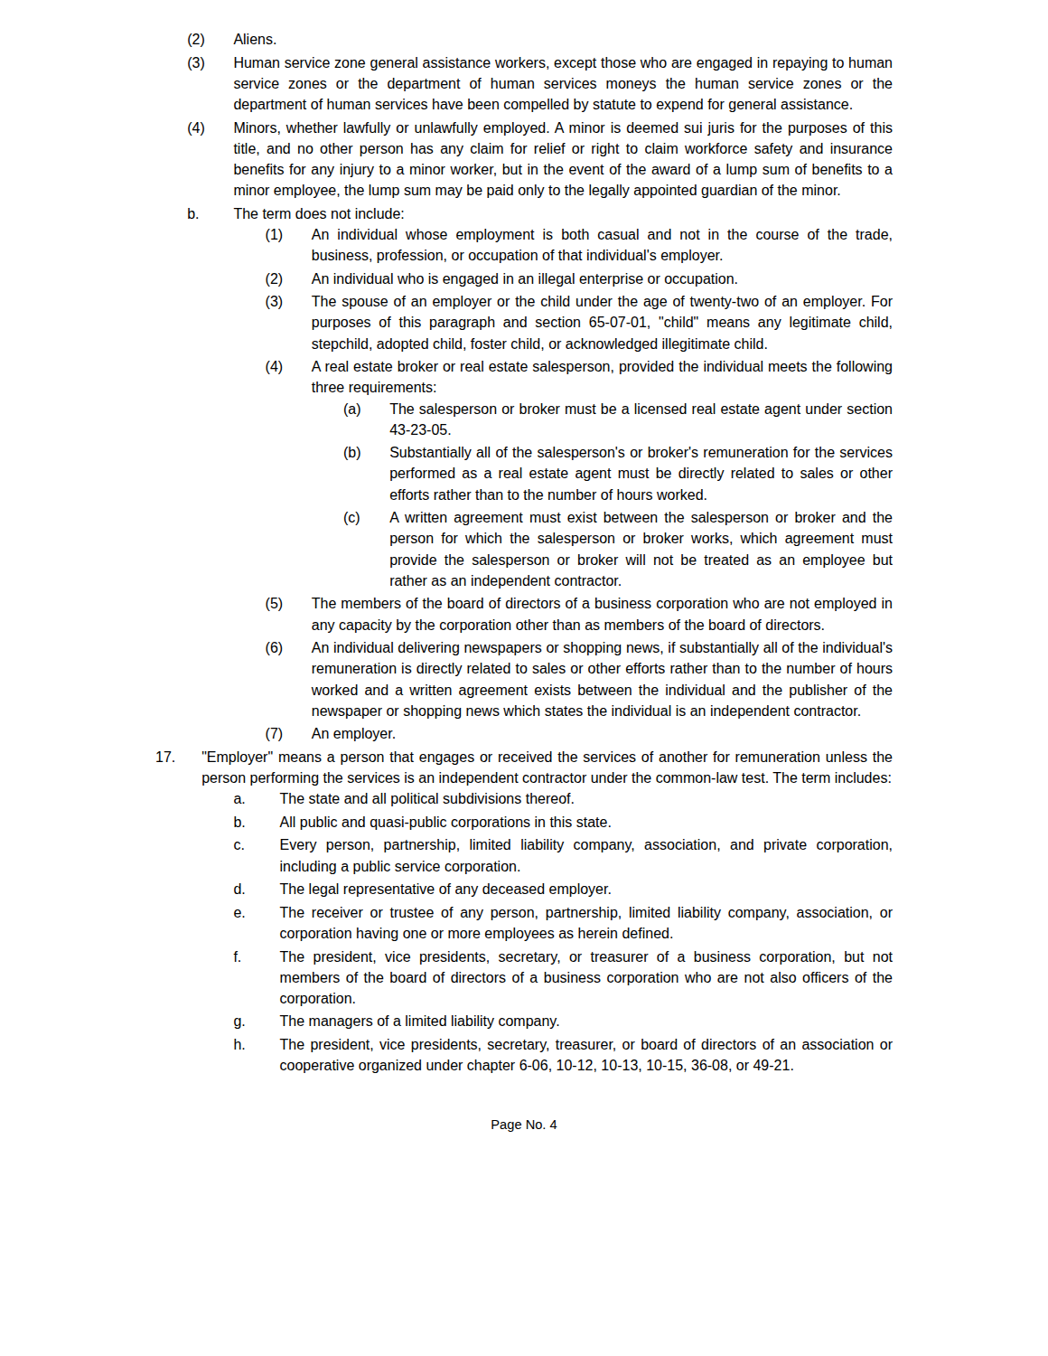(2) Aliens.
(3) Human service zone general assistance workers, except those who are engaged in repaying to human service zones or the department of human services moneys the human service zones or the department of human services have been compelled by statute to expend for general assistance.
(4) Minors, whether lawfully or unlawfully employed. A minor is deemed sui juris for the purposes of this title, and no other person has any claim for relief or right to claim workforce safety and insurance benefits for any injury to a minor worker, but in the event of the award of a lump sum of benefits to a minor employee, the lump sum may be paid only to the legally appointed guardian of the minor.
b. The term does not include:
(1) An individual whose employment is both casual and not in the course of the trade, business, profession, or occupation of that individual's employer.
(2) An individual who is engaged in an illegal enterprise or occupation.
(3) The spouse of an employer or the child under the age of twenty-two of an employer. For purposes of this paragraph and section 65-07-01, "child" means any legitimate child, stepchild, adopted child, foster child, or acknowledged illegitimate child.
(4) A real estate broker or real estate salesperson, provided the individual meets the following three requirements:
(a) The salesperson or broker must be a licensed real estate agent under section 43-23-05.
(b) Substantially all of the salesperson's or broker's remuneration for the services performed as a real estate agent must be directly related to sales or other efforts rather than to the number of hours worked.
(c) A written agreement must exist between the salesperson or broker and the person for which the salesperson or broker works, which agreement must provide the salesperson or broker will not be treated as an employee but rather as an independent contractor.
(5) The members of the board of directors of a business corporation who are not employed in any capacity by the corporation other than as members of the board of directors.
(6) An individual delivering newspapers or shopping news, if substantially all of the individual's remuneration is directly related to sales or other efforts rather than to the number of hours worked and a written agreement exists between the individual and the publisher of the newspaper or shopping news which states the individual is an independent contractor.
(7) An employer.
17."Employer" means a person that engages or received the services of another for remuneration unless the person performing the services is an independent contractor under the common-law test. The term includes:
a. The state and all political subdivisions thereof.
b. All public and quasi-public corporations in this state.
c. Every person, partnership, limited liability company, association, and private corporation, including a public service corporation.
d. The legal representative of any deceased employer.
e. The receiver or trustee of any person, partnership, limited liability company, association, or corporation having one or more employees as herein defined.
f. The president, vice presidents, secretary, or treasurer of a business corporation, but not members of the board of directors of a business corporation who are not also officers of the corporation.
g. The managers of a limited liability company.
h. The president, vice presidents, secretary, treasurer, or board of directors of an association or cooperative organized under chapter 6-06, 10-12, 10-13, 10-15, 36-08, or 49-21.
Page No. 4